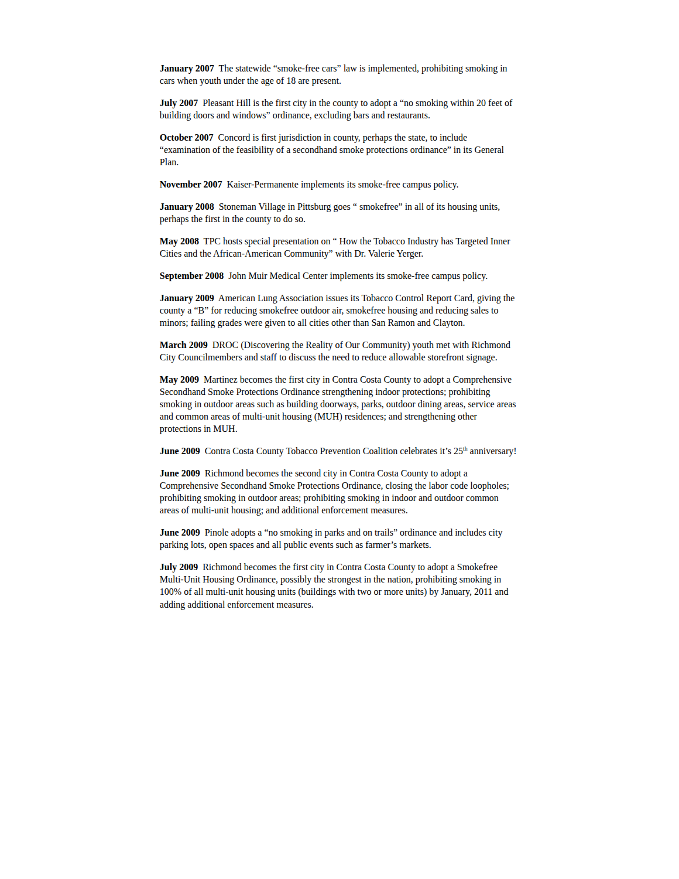January 2007 The statewide “smoke-free cars” law is implemented, prohibiting smoking in cars when youth under the age of 18 are present.
July 2007 Pleasant Hill is the first city in the county to adopt a “no smoking within 20 feet of building doors and windows” ordinance, excluding bars and restaurants.
October 2007 Concord is first jurisdiction in county, perhaps the state, to include “examination of the feasibility of a secondhand smoke protections ordinance” in its General Plan.
November 2007 Kaiser-Permanente implements its smoke-free campus policy.
January 2008 Stoneman Village in Pittsburg goes “ smokefree” in all of its housing units, perhaps the first in the county to do so.
May 2008 TPC hosts special presentation on “ How the Tobacco Industry has Targeted Inner Cities and the African-American Community” with Dr. Valerie Yerger.
September 2008 John Muir Medical Center implements its smoke-free campus policy.
January 2009 American Lung Association issues its Tobacco Control Report Card, giving the county a “B” for reducing smokefree outdoor air, smokefree housing and reducing sales to minors; failing grades were given to all cities other than San Ramon and Clayton.
March 2009 DROC (Discovering the Reality of Our Community) youth met with Richmond City Councilmembers and staff to discuss the need to reduce allowable storefront signage.
May 2009 Martinez becomes the first city in Contra Costa County to adopt a Comprehensive Secondhand Smoke Protections Ordinance strengthening indoor protections; prohibiting smoking in outdoor areas such as building doorways, parks, outdoor dining areas, service areas and common areas of multi-unit housing (MUH) residences; and strengthening other protections in MUH.
June 2009 Contra Costa County Tobacco Prevention Coalition celebrates it’s 25th anniversary!
June 2009 Richmond becomes the second city in Contra Costa County to adopt a Comprehensive Secondhand Smoke Protections Ordinance, closing the labor code loopholes; prohibiting smoking in outdoor areas; prohibiting smoking in indoor and outdoor common areas of multi-unit housing; and additional enforcement measures.
June 2009 Pinole adopts a “no smoking in parks and on trails” ordinance and includes city parking lots, open spaces and all public events such as farmer’s markets.
July 2009 Richmond becomes the first city in Contra Costa County to adopt a Smokefree Multi-Unit Housing Ordinance, possibly the strongest in the nation, prohibiting smoking in 100% of all multi-unit housing units (buildings with two or more units) by January, 2011 and adding additional enforcement measures.